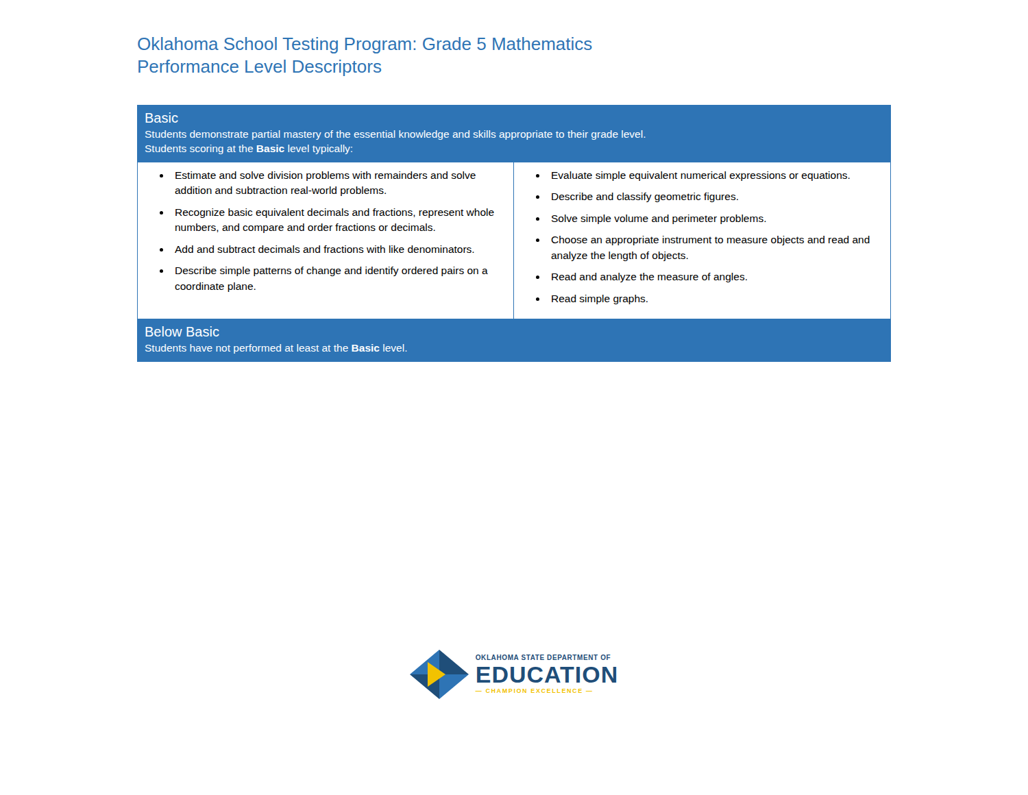Oklahoma School Testing Program: Grade 5 Mathematics Performance Level Descriptors
Basic
Students demonstrate partial mastery of the essential knowledge and skills appropriate to their grade level.
Students scoring at the Basic level typically:
Estimate and solve division problems with remainders and solve addition and subtraction real-world problems.
Recognize basic equivalent decimals and fractions, represent whole numbers, and compare and order fractions or decimals.
Add and subtract decimals and fractions with like denominators.
Describe simple patterns of change and identify ordered pairs on a coordinate plane.
Evaluate simple equivalent numerical expressions or equations.
Describe and classify geometric figures.
Solve simple volume and perimeter problems.
Choose an appropriate instrument to measure objects and read and analyze the length of objects.
Read and analyze the measure of angles.
Read simple graphs.
Below Basic
Students have not performed at least at the Basic level.
OKLAHOMA STATE DEPARTMENT OF
EDUCATION
— CHAMPION EXCELLENCE —